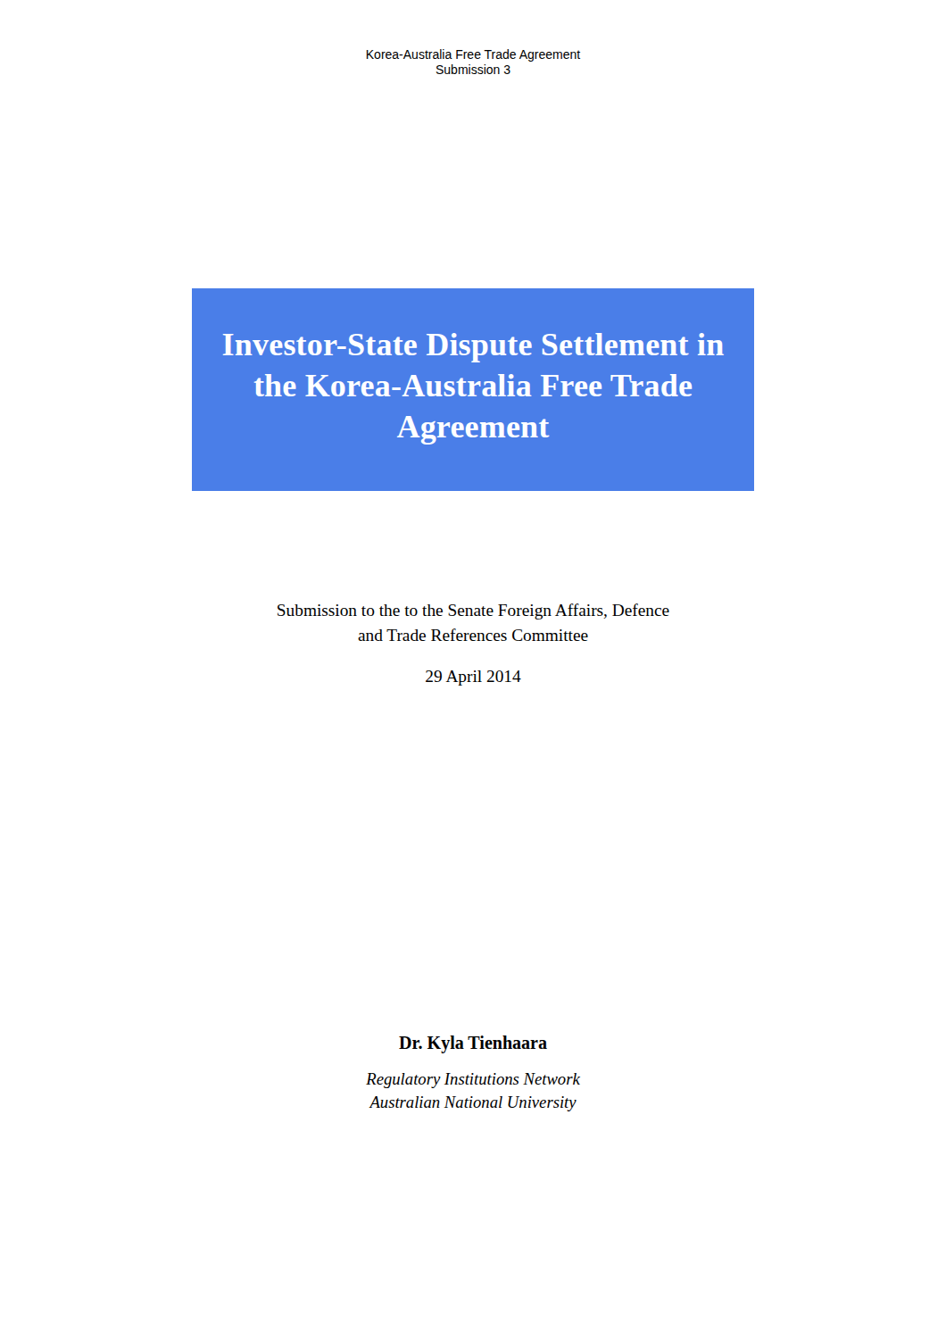Korea-Australia Free Trade Agreement
Submission 3
Investor-State Dispute Settlement in the Korea-Australia Free Trade Agreement
Submission to the to the Senate Foreign Affairs, Defence and Trade References Committee
29 April 2014
Dr. Kyla Tienhaara
Regulatory Institutions Network
Australian National University